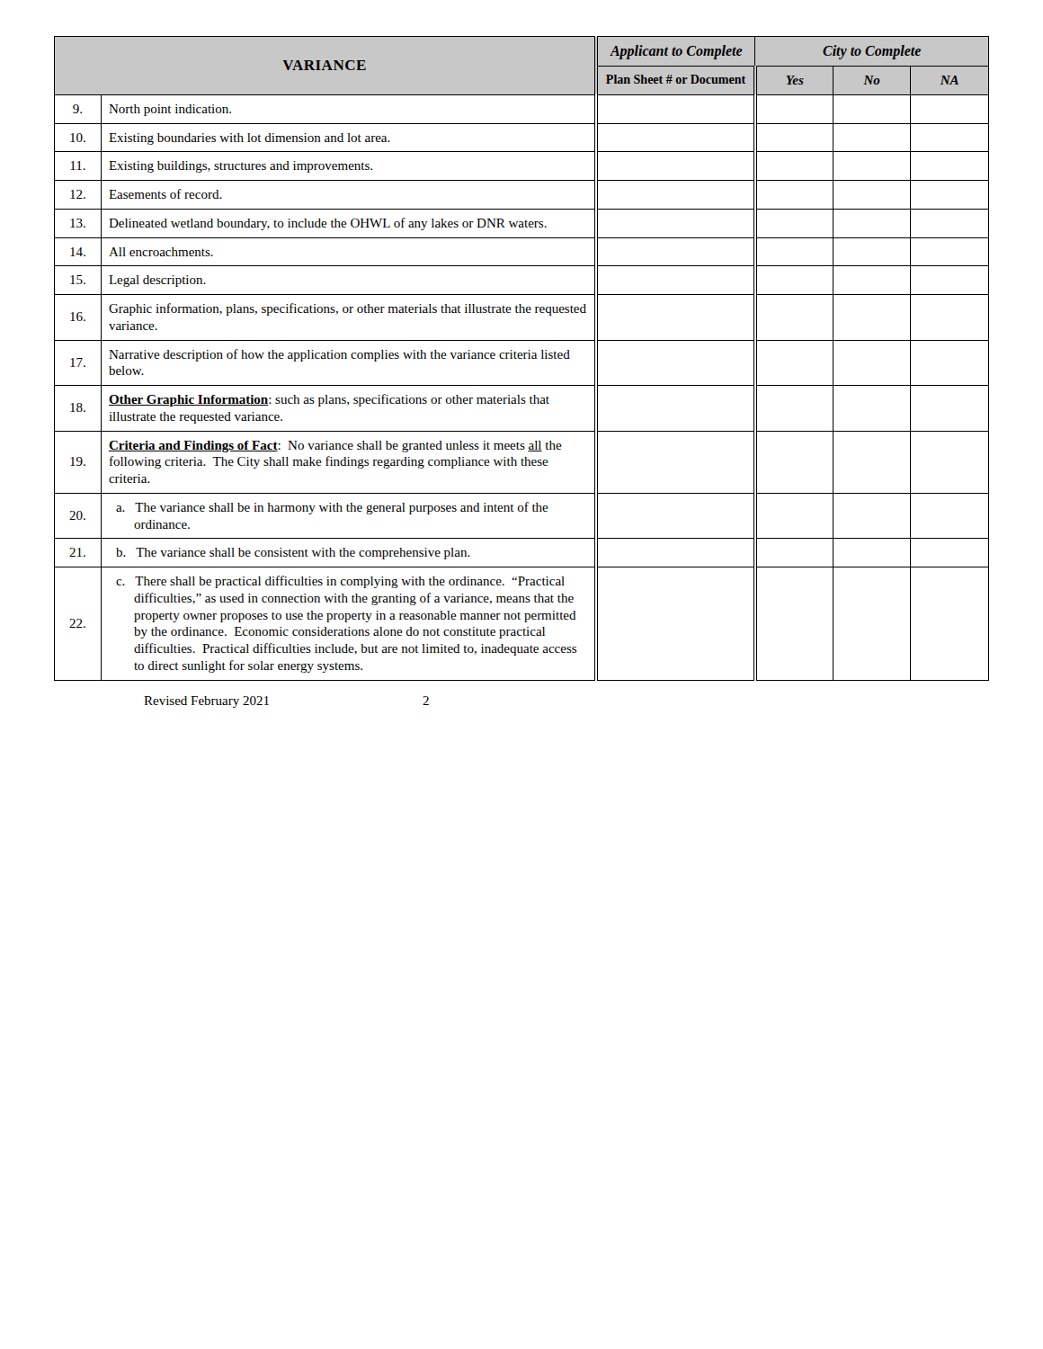| VARIANCE | Applicant to Complete | City to Complete |
| --- | --- | --- |
| Plan Sheet # or Document | Yes | No | NA |
| 9. | North point indication. | | | | |
| 10. | Existing boundaries with lot dimension and lot area. | | | | |
| 11. | Existing buildings, structures and improvements. | | | | |
| 12. | Easements of record. | | | | |
| 13. | Delineated wetland boundary, to include the OHWL of any lakes or DNR waters. | | | | |
| 14. | All encroachments. | | | | |
| 15. | Legal description. | | | | |
| 16. | Graphic information, plans, specifications, or other materials that illustrate the requested variance. | | | | |
| 17. | Narrative description of how the application complies with the variance criteria listed below. | | | | |
| 18. | Other Graphic Information : such as plans, specifications or other materials that illustrate the requested variance. | | | | |
| 19. | Criteria and Findings of Fact : No variance shall be granted unless it meets all the following criteria. The City shall make findings regarding compliance with these criteria. | | | | |
| 20. | a. The variance shall be in harmony with the general purposes and intent of the ordinance. | | | | |
| 21. | b. The variance shall be consistent with the comprehensive plan. | | | | |
| 22. | c. There shall be practical difficulties in complying with the ordinance. “Practical difficulties,” as used in connection with the granting of a variance, means that the property owner proposes to use the property in a reasonable manner not permitted by the ordinance. Economic considerations alone do not constitute practical difficulties. Practical difficulties include, but are not limited to, inadequate access to direct sunlight for solar energy systems. | | | | |
Revised February 2021 2